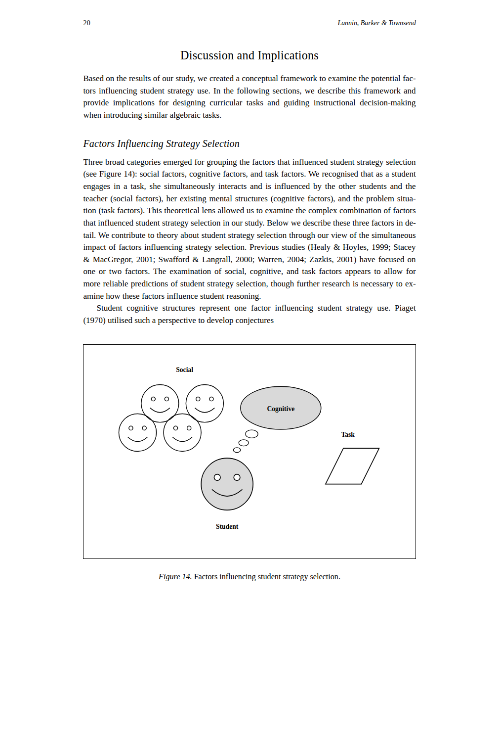20 Lannin, Barker & Townsend
Discussion and Implications
Based on the results of our study, we created a conceptual framework to examine the potential factors influencing student strategy use. In the following sections, we describe this framework and provide implications for designing curricular tasks and guiding instructional decision-making when introducing similar algebraic tasks.
Factors Influencing Strategy Selection
Three broad categories emerged for grouping the factors that influenced student strategy selection (see Figure 14): social factors, cognitive factors, and task factors. We recognised that as a student engages in a task, she simultaneously interacts and is influenced by the other students and the teacher (social factors), her existing mental structures (cognitive factors), and the problem situation (task factors). This theoretical lens allowed us to examine the complex combination of factors that influenced student strategy selection in our study. Below we describe these three factors in detail. We contribute to theory about student strategy selection through our view of the simultaneous impact of factors influencing strategy selection. Previous studies (Healy & Hoyles, 1999; Stacey & MacGregor, 2001; Swafford & Langrall, 2000; Warren, 2004; Zazkis, 2001) have focused on one or two factors. The examination of social, cognitive, and task factors appears to allow for more reliable predictions of student strategy selection, though further research is necessary to examine how these factors influence student reasoning.
Student cognitive structures represent one factor influencing student strategy use. Piaget (1970) utilised such a perspective to develop conjectures
Social Cognitive Student Task
Figure 14. Factors influencing student strategy selection.